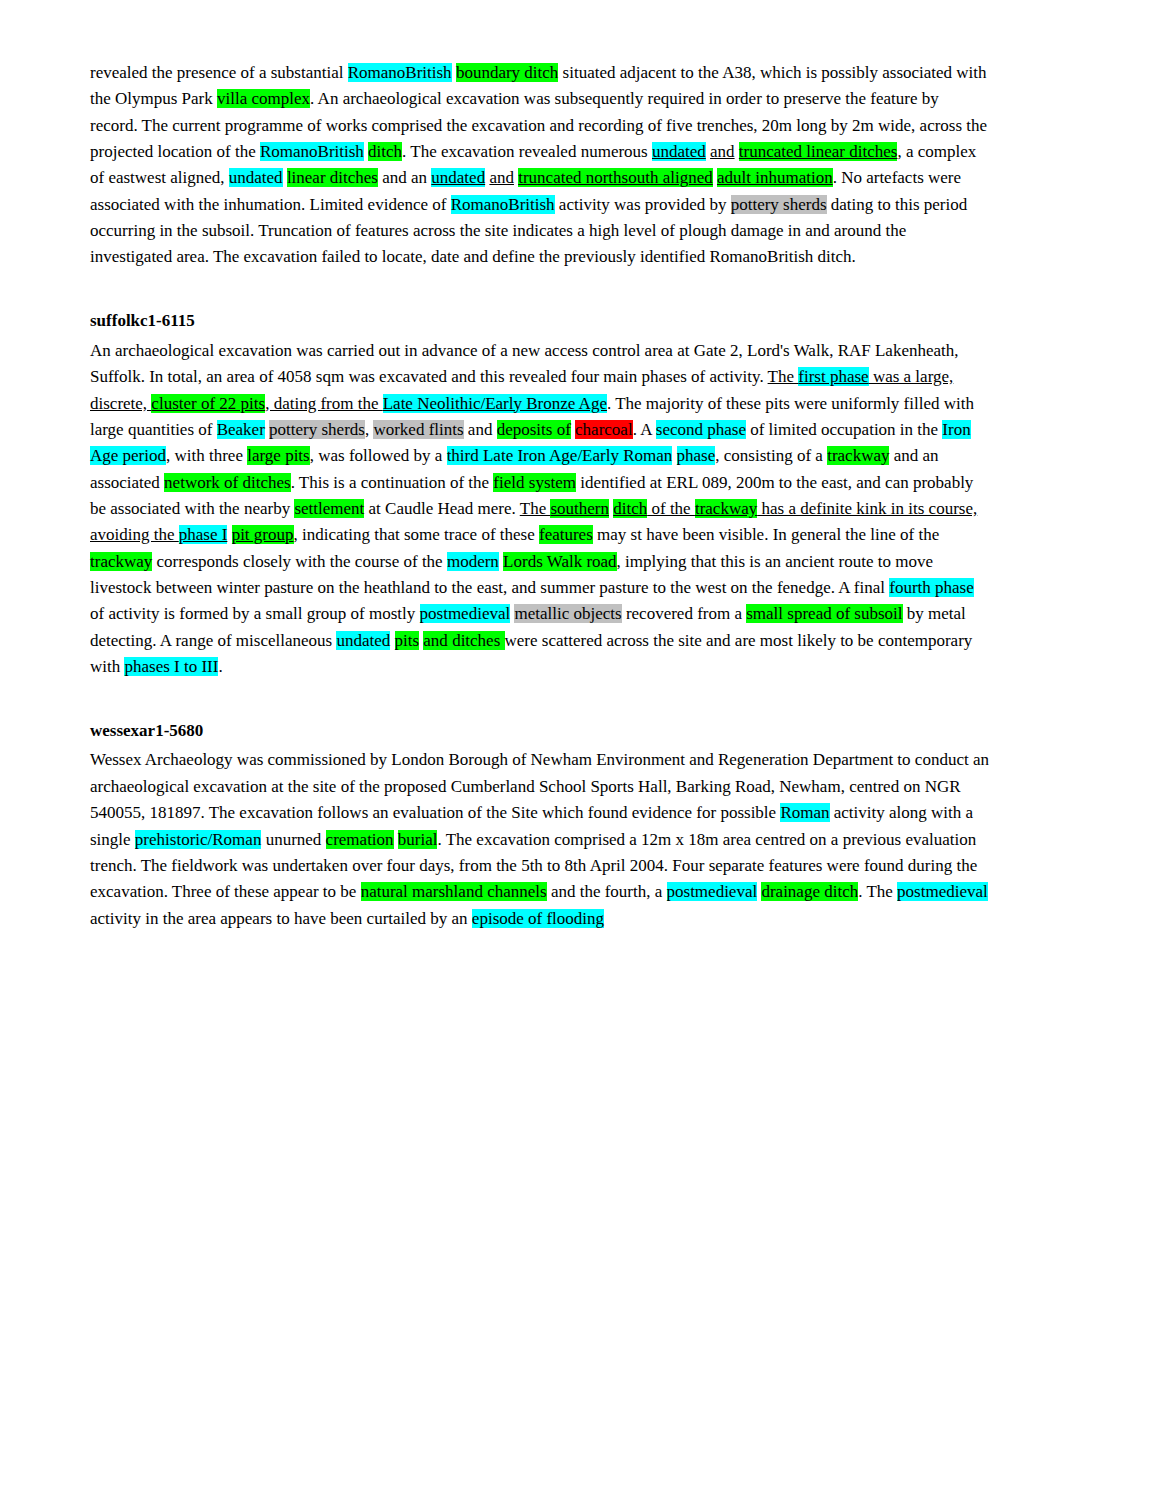revealed the presence of a substantial RomanoBritish boundary ditch situated adjacent to the A38, which is possibly associated with the Olympus Park villa complex. An archaeological excavation was subsequently required in order to preserve the feature by record. The current programme of works comprised the excavation and recording of five trenches, 20m long by 2m wide, across the projected location of the RomanoBritish ditch. The excavation revealed numerous undated and truncated linear ditches, a complex of eastwest aligned, undated linear ditches and an undated and truncated northsouth aligned adult inhumation. No artefacts were associated with the inhumation. Limited evidence of RomanoBritish activity was provided by pottery sherds dating to this period occurring in the subsoil. Truncation of features across the site indicates a high level of plough damage in and around the investigated area. The excavation failed to locate, date and define the previously identified RomanoBritish ditch.
suffolkc1-6115
An archaeological excavation was carried out in advance of a new access control area at Gate 2, Lord's Walk, RAF Lakenheath, Suffolk. In total, an area of 4058 sqm was excavated and this revealed four main phases of activity. The first phase was a large, discrete, cluster of 22 pits, dating from the Late Neolithic/Early Bronze Age. The majority of these pits were uniformly filled with large quantities of Beaker pottery sherds, worked flints and deposits of charcoal. A second phase of limited occupation in the Iron Age period, with three large pits, was followed by a third Late Iron Age/Early Roman phase, consisting of a trackway and an associated network of ditches. This is a continuation of the field system identified at ERL 089, 200m to the east, and can probably be associated with the nearby settlement at Caudle Head mere. The southern ditch of the trackway has a definite kink in its course, avoiding the phase I pit group, indicating that some trace of these features may st have been visible. In general the line of the trackway corresponds closely with the course of the modern Lords Walk road, implying that this is an ancient route to move livestock between winter pasture on the heathland to the east, and summer pasture to the west on the fenedge. A final fourth phase of activity is formed by a small group of mostly postmedieval metallic objects recovered from a small spread of subsoil by metal detecting. A range of miscellaneous undated pits and ditches were scattered across the site and are most likely to be contemporary with phases I to III.
wessexar1-5680
Wessex Archaeology was commissioned by London Borough of Newham Environment and Regeneration Department to conduct an archaeological excavation at the site of the proposed Cumberland School Sports Hall, Barking Road, Newham, centred on NGR 540055, 181897. The excavation follows an evaluation of the Site which found evidence for possible Roman activity along with a single prehistoric/Roman unurned cremation burial. The excavation comprised a 12m x 18m area centred on a previous evaluation trench. The fieldwork was undertaken over four days, from the 5th to 8th April 2004. Four separate features were found during the excavation. Three of these appear to be natural marshland channels and the fourth, a postmedieval drainage ditch. The postmedieval activity in the area appears to have been curtailed by an episode of flooding